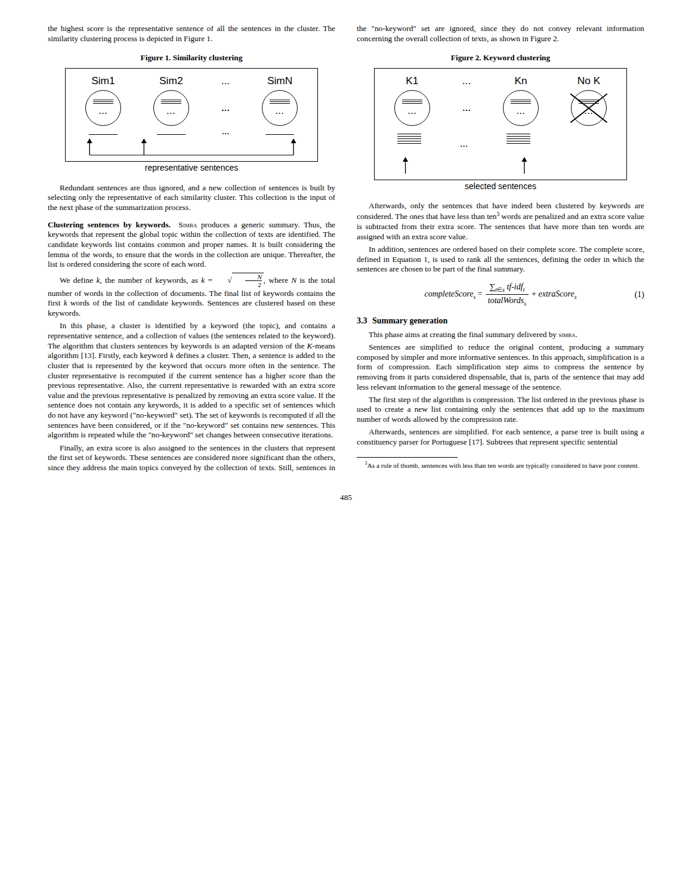the highest score is the representative sentence of all the sentences in the cluster. The similarity clustering process is depicted in Figure 1.
Figure 1. Similarity clustering
Sim1
...
Sim2
...
...
...
...
SimN
...
representative sentences
Redundant sentences are thus ignored, and a new collection of sentences is built by selecting only the representative of each similarity cluster. This collection is the input of the next phase of the summarization process.
Clustering sentences by keywords. Simba produces a generic summary. Thus, the keywords that represent the global topic within the collection of texts are identified. The candidate keywords list contains common and proper names. It is built considering the lemma of the words, to ensure that the words in the collection are unique. Thereafter, the list is ordered considering the score of each word.
We define k, the number of keywords, as k = √N 2, where N is the total number of words in the collection of documents. The final list of keywords contains the first k words of the list of candidate keywords. Sentences are clustered based on these keywords.
In this phase, a cluster is identified by a keyword (the topic), and contains a representative sentence, and a collection of values (the sentences related to the keyword). The algorithm that clusters sentences by keywords is an adapted version of the K-means algorithm [13]. Firstly, each keyword k defines a cluster. Then, a sentence is added to the cluster that is represented by the keyword that occurs more often in the sentence. The cluster representative is recomputed if the current sentence has a higher score than the previous representative. Also, the current representative is rewarded with an extra score value and the previous representative is penalized by removing an extra score value. If the sentence does not contain any keywords, it is added to a specific set of sentences which do not have any keyword ("no-keyword" set). The set of keywords is recomputed if all the sentences have been considered, or if the "no-keyword" set contains new sentences. This algorithm is repeated while the "no-keyword" set changes between consecutive iterations.
Finally, an extra score is also assigned to the sentences in the clusters that represent the first set of keywords. These sentences are considered more significant than the others, since they address the main topics conveyed by the collection of texts. Still, sentences in the "no-keyword" set are ignored, since they do not convey relevant information concerning the overall collection of texts, as shown in Figure 2.
Figure 2. Keyword clustering
K1
...
...
...
Kn
...
No K
...
...
selected sentences
Afterwards, only the sentences that have indeed been clustered by keywords are considered. The ones that have less than ten3 words are penalized and an extra score value is subtracted from their extra score. The sentences that have more than ten words are assigned with an extra score value.
In addition, sentences are ordered based on their complete score. The complete score, defined in Equation 1, is used to rank all the sentences, defining the order in which the sentences are chosen to be part of the final summary.
completeScores = ∑t∈s tf-idft totalWordss + extraScores (1)
3.3 Summary generation
This phase aims at creating the final summary delivered by simba.
Sentences are simplified to reduce the original content, producing a summary composed by simpler and more informative sentences. In this approach, simplification is a form of compression. Each simplification step aims to compress the sentence by removing from it parts considered dispensable, that is, parts of the sentence that may add less relevant information to the general message of the sentence.
The first step of the algorithm is compression. The list ordered in the previous phase is used to create a new list containing only the sentences that add up to the maximum number of words allowed by the compression rate.
Afterwards, sentences are simplified. For each sentence, a parse tree is built using a constituency parser for Portuguese [17]. Subtrees that represent specific sentential
3As a rule of thumb, sentences with less than ten words are typically considered to have poor content.
485